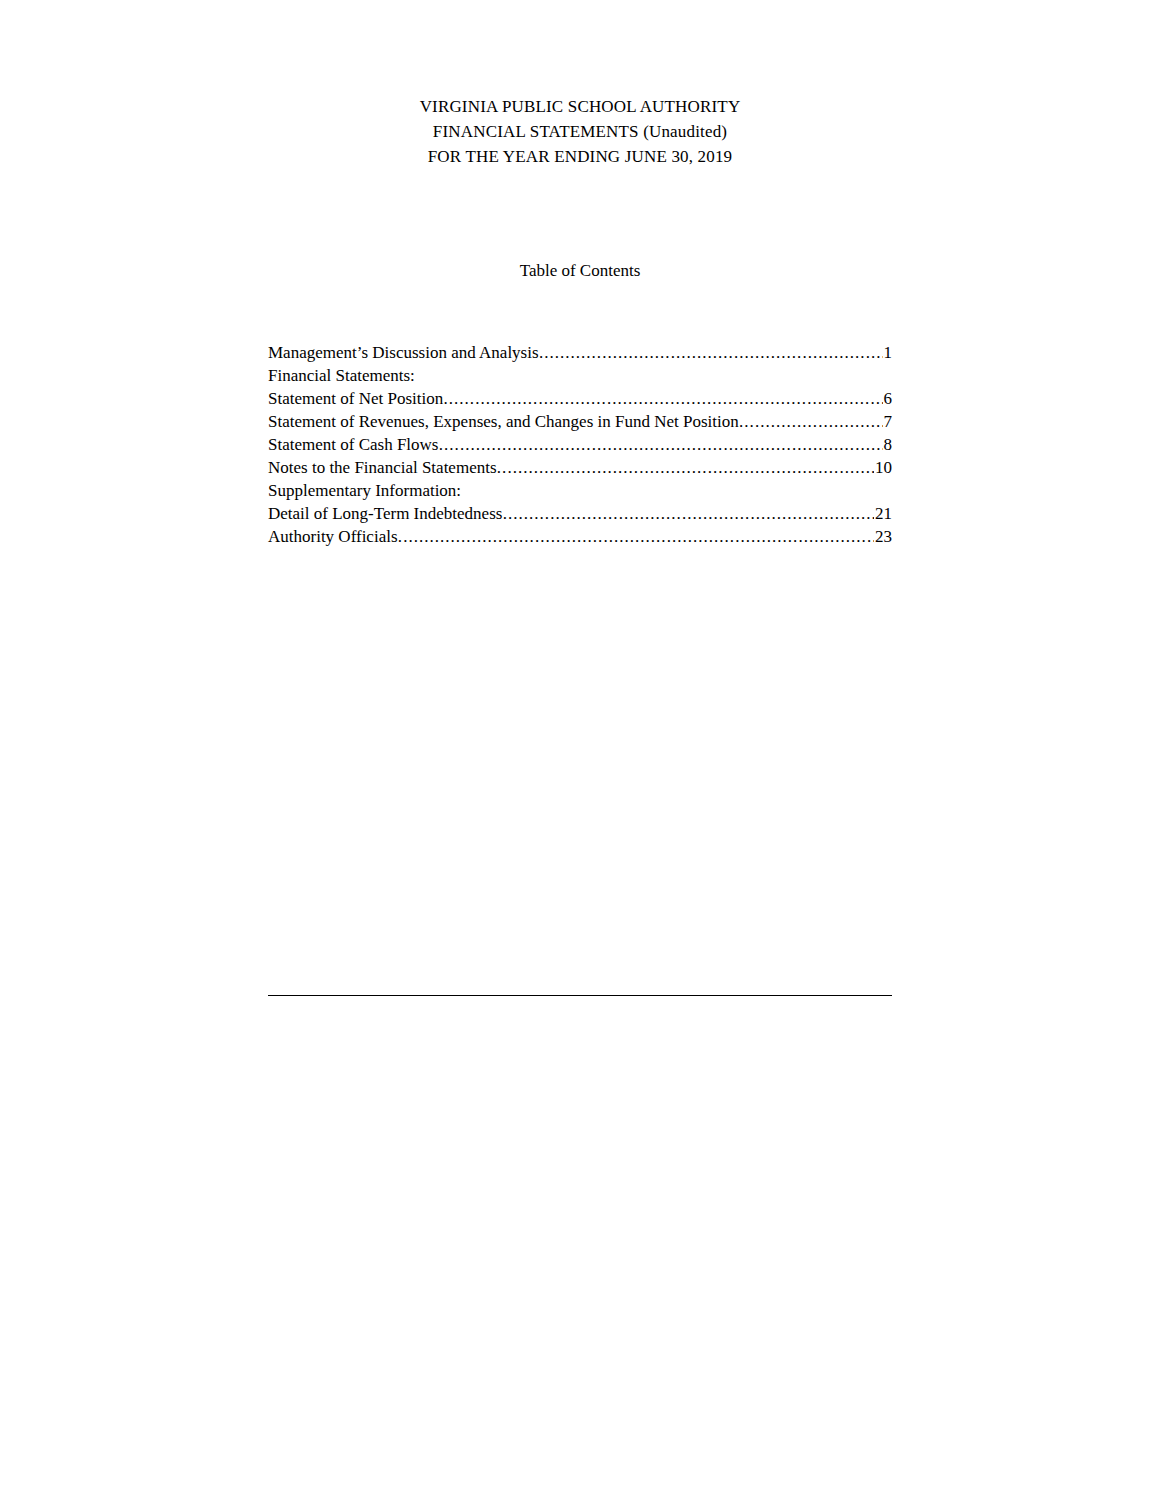VIRGINIA PUBLIC SCHOOL AUTHORITY
FINANCIAL STATEMENTS (Unaudited)
FOR THE YEAR ENDING JUNE 30, 2019
Table of Contents
Management’s Discussion and Analysis ............................................................................................................................................................ 1
Financial Statements:
Statement of Net Position ............................................................................................................................................................ 6
Statement of Revenues, Expenses, and Changes in Fund Net Position ............................................................................................................................................................ 7
Statement of Cash Flows ............................................................................................................................................................ 8
Notes to the Financial Statements ............................................................................................................................................................ 10
Supplementary Information:
Detail of Long-Term Indebtedness ............................................................................................................................................................ 21
Authority Officials ............................................................................................................................................................ 23